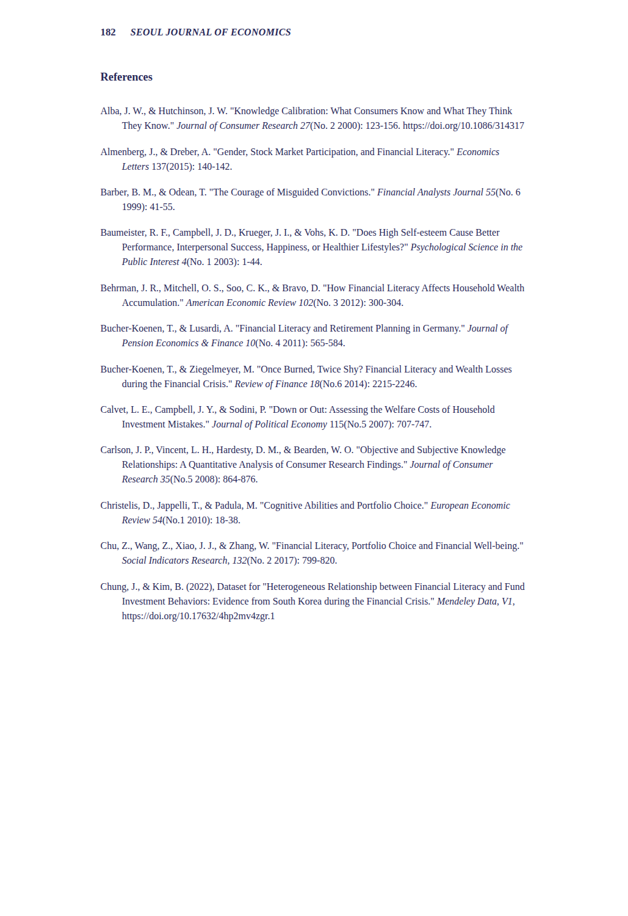182 SEOUL JOURNAL OF ECONOMICS
References
Alba, J. W., & Hutchinson, J. W. "Knowledge Calibration: What Consumers Know and What They Think They Know." Journal of Consumer Research 27(No. 2 2000): 123-156. https://doi.org/10.1086/314317
Almenberg, J., & Dreber, A. "Gender, Stock Market Participation, and Financial Literacy." Economics Letters 137(2015): 140-142.
Barber, B. M., & Odean, T. "The Courage of Misguided Convictions." Financial Analysts Journal 55(No. 6 1999): 41-55.
Baumeister, R. F., Campbell, J. D., Krueger, J. I., & Vohs, K. D. "Does High Self-esteem Cause Better Performance, Interpersonal Success, Happiness, or Healthier Lifestyles?" Psychological Science in the Public Interest 4(No. 1 2003): 1-44.
Behrman, J. R., Mitchell, O. S., Soo, C. K., & Bravo, D. "How Financial Literacy Affects Household Wealth Accumulation." American Economic Review 102(No. 3 2012): 300-304.
Bucher-Koenen, T., & Lusardi, A. "Financial Literacy and Retirement Planning in Germany." Journal of Pension Economics & Finance 10(No. 4 2011): 565-584.
Bucher-Koenen, T., & Ziegelmeyer, M. "Once Burned, Twice Shy? Financial Literacy and Wealth Losses during the Financial Crisis." Review of Finance 18(No.6 2014): 2215-2246.
Calvet, L. E., Campbell, J. Y., & Sodini, P. "Down or Out: Assessing the Welfare Costs of Household Investment Mistakes." Journal of Political Economy 115(No.5 2007): 707-747.
Carlson, J. P., Vincent, L. H., Hardesty, D. M., & Bearden, W. O. "Objective and Subjective Knowledge Relationships: A Quantitative Analysis of Consumer Research Findings." Journal of Consumer Research 35(No.5 2008): 864-876.
Christelis, D., Jappelli, T., & Padula, M. "Cognitive Abilities and Portfolio Choice." European Economic Review 54(No.1 2010): 18-38.
Chu, Z., Wang, Z., Xiao, J. J., & Zhang, W. "Financial Literacy, Portfolio Choice and Financial Well-being." Social Indicators Research, 132(No. 2 2017): 799-820.
Chung, J., & Kim, B. (2022), Dataset for "Heterogeneous Relationship between Financial Literacy and Fund Investment Behaviors: Evidence from South Korea during the Financial Crisis." Mendeley Data, V1, https://doi.org/10.17632/4hp2mv4zgr.1